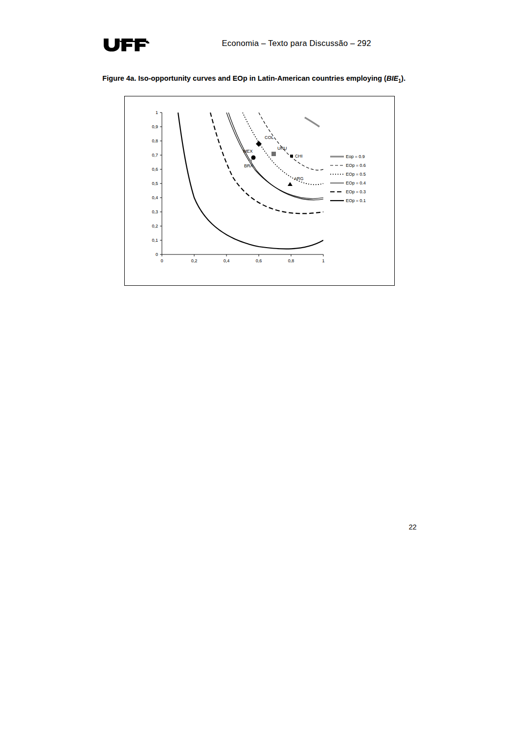Economia – Texto para Discussão – 292
Figure 4a. Iso-opportunity curves and EOp in Latin-American countries employing (BIE1).
1 0,9 0,8 0,7 0,6 0,5 0,4 0,3 0,2 0,1 0 0 0,2 0,4 0,6 0,8 1 Curves: y = k/x (hyperbolas), mapped: x_px = 60 + 330*x, y_px = 308 - 290*y COL URU CHI MEX BRA ARG Eop = 0.9 EOp = 0.6 EOp = 0.5 EOp = 0.4 EOp = 0.3 EOp = 0.1
22